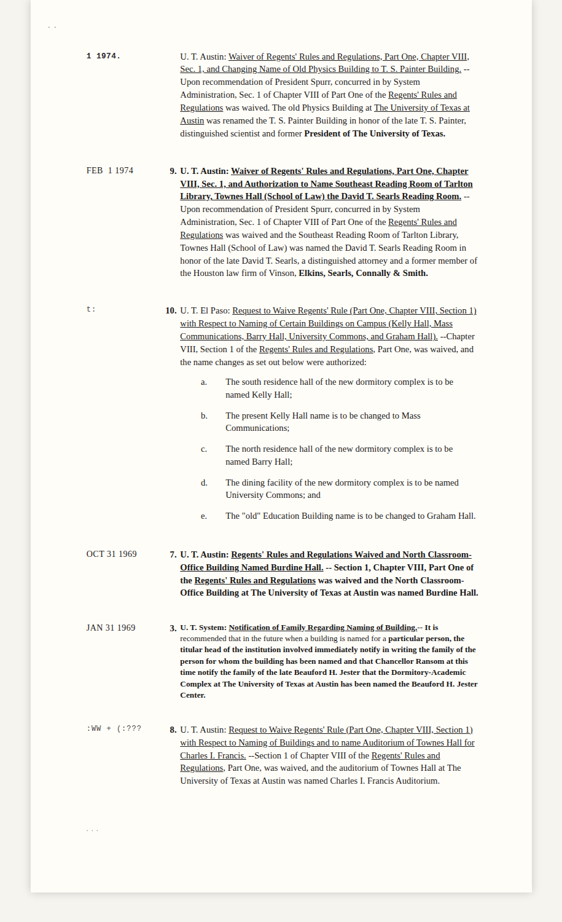. .
1 1974.
U. T. Austin: Waiver of Regents' Rules and Regulations, Part One, Chapter VIII, Sec. 1, and Changing Name of Old Physics Building to T. S. Painter Building. --Upon recommendation of President Spurr, concurred in by System Administration, Sec. 1 of Chapter VIII of Part One of the Regents' Rules and Regulations was waived. The old Physics Building at The University of Texas at Austin was renamed the T. S. Painter Building in honor of the late T. S. Painter, distinguished scientist and former President of The University of Texas.
FEB 1 1974
9.
U. T. Austin: Waiver of Regents' Rules and Regulations, Part One, Chapter VIII, Sec. 1, and Authorization to Name Southeast Reading Room of Tarlton Library, Townes Hall (School of Law) the David T. Searls Reading Room. --Upon recommendation of President Spurr, concurred in by System Administration, Sec. 1 of Chapter VIII of Part One of the Regents' Rules and Regulations was waived and the Southeast Reading Room of Tarlton Library, Townes Hall (School of Law) was named the David T. Searls Reading Room in honor of the late David T. Searls, a distinguished attorney and a former member of the Houston law firm of Vinson, Elkins, Searls, Connally & Smith.
t:
10.
U. T. El Paso: Request to Waive Regents' Rule (Part One, Chapter VIII, Section 1) with Respect to Naming of Certain Buildings on Campus (Kelly Hall, Mass Communications, Barry Hall, University Commons, and Graham Hall). --Chapter VIII, Section 1 of the Regents' Rules and Regulations, Part One, was waived, and the name changes as set out below were authorized:
The south residence hall of the new dormitory complex is to be named Kelly Hall;
The present Kelly Hall name is to be changed to Mass Communications;
The north residence hall of the new dormitory complex is to be named Barry Hall;
The dining facility of the new dormitory complex is to be named University Commons; and
The "old" Education Building name is to be changed to Graham Hall.
OCT 31 1969
7.
U. T. Austin: Regents' Rules and Regulations Waived and North Classroom-Office Building Named Burdine Hall. -- Section 1, Chapter VIII, Part One of the Regents' Rules and Regulations was waived and the North Classroom-Office Building at The University of Texas at Austin was named Burdine Hall.
JAN 31 1969
3.
U. T. System: Notification of Family Regarding Naming of Building.-- It is recommended that in the future when a building is named for a particular person, the titular head of the institution involved immediately notify in writing the family of the person for whom the building has been named and that Chancellor Ransom at this time notify the family of the late Beauford H. Jester that the Dormitory-Academic Complex at The University of Texas at Austin has been named the Beauford H. Jester Center.
:WW + (:???
8.
U. T. Austin: Request to Waive Regents' Rule (Part One, Chapter VIII, Section 1) with Respect to Naming of Buildings and to name Auditorium of Townes Hall for Charles I. Francis. --Section 1 of Chapter VIII of the Regents' Rules and Regulations, Part One, was waived, and the auditorium of Townes Hall at The University of Texas at Austin was named Charles I. Francis Auditorium.
. . .